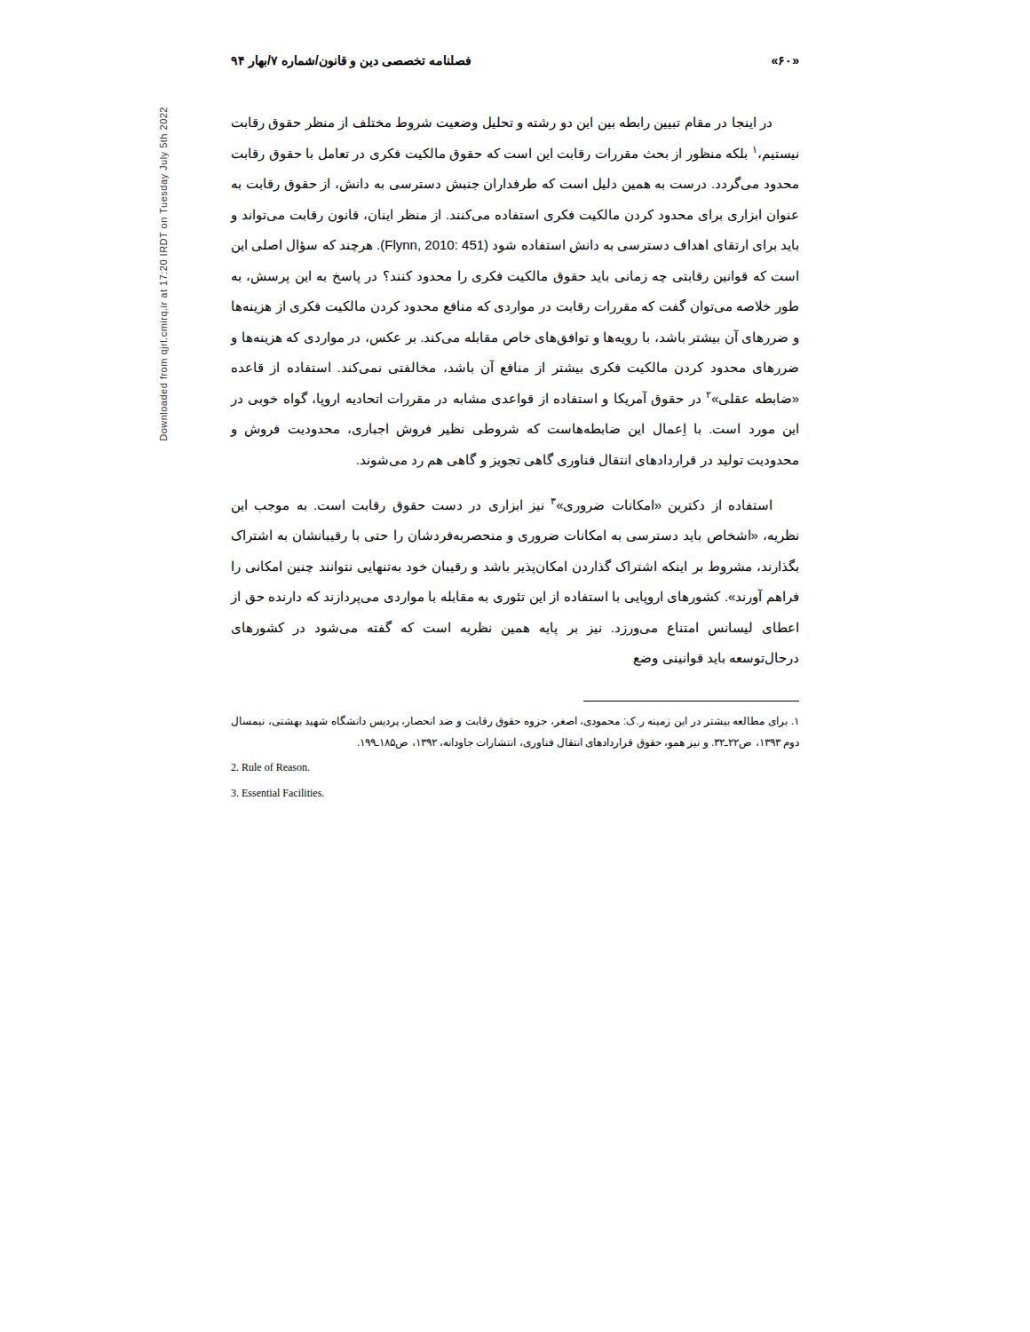Downloaded from qjrl.cmirq.ir at 17:20 IRDT on Tuesday July 5th 2022
«۶۰» فصلنامه تخصصی دین و قانون/شماره ۷/بهار ۹۴
در اینجا در مقام تبیین رابطه بین این دو رشته و تحلیل وضعیت شروط مختلف از منظر حقوق رقابت نیستیم،۱ بلکه منظور از بحث مقررات رقابت این است که حقوق مالکیت فکری در تعامل با حقوق رقابت محدود می‌گردد. درست به همین دلیل است که طرفداران جنبش دسترسی به دانش، از حقوق رقابت به عنوان ابزاری برای محدود کردن مالکیت فکری استفاده می‌کنند. از منظر اینان، قانون رقابت می‌تواند و باید برای ارتقای اهداف دسترسی به دانش استفاده شود (Flynn, 2010: 451). هرچند که سؤال اصلی این است که قوانین رقابتی چه زمانی باید حقوق مالکیت فکری را محدود کنند؟ در پاسخ به این پرسش، به طور خلاصه می‌توان گفت که مقررات رقابت در مواردی که منافع محدود کردن مالکیت فکری از هزینه‌ها و ضررهای آن بیشتر باشد، با رویه‌ها و توافق‌های خاص مقابله می‌کند. بر عکس، در مواردی که هزینه‌ها و ضررهای محدود کردن مالکیت فکری بیشتر از منافع آن باشد، مخالفتی نمی‌کند. استفاده از قاعده «ضابطه عقلی»۲ در حقوق آمریکا و استفاده از قواعدی مشابه در مقررات اتحادیه اروپا، گواه خوبی در این مورد است. با اِعمال این ضابطه‌هاست که شروطی نظیر فروش اجباری، محدودیت فروش و محدودیت تولید در قراردادهای انتقال فناوری گاهی تجویز و گاهی هم رد می‌شوند.
استفاده از دکترین «امکانات ضروری»۳ نیز ابزاری در دست حقوق رقابت است. به موجب این نظریه، «اشخاص باید دسترسی به امکانات ضروری و منحصربه‌فردشان را حتی با رقیبانشان به اشتراک بگذارند، مشروط بر اینکه اشتراک گذاردن امکان‌پذیر باشد و رقیبان خود به‌تنهایی نتوانند چنین امکانی را فراهم آورند». کشورهای اروپایی با استفاده از این تئوری به مقابله با مواردی می‌پردازند که دارنده حق از اعطای لیسانس امتناع می‌ورزد. نیز بر پایه همین نظریه است که گفته می‌شود در کشورهای درحال‌توسعه باید قوانینی وضع
۱. برای مطالعه بیشتر در این زمینه ر.ک: محمودی، اصغر، جزوه حقوق رقابت و ضد انحصار، پردیس دانشگاه شهید بهشتی، نیمسال دوم ۱۳۹۳، ص۲۲ـ۳۲. و نیز همو، حقوق قراردادهای انتقال فناوری، انتشارات جاودانه، ۱۳۹۲، ص۱۸۵ـ۱۹۹.
2. Rule of Reason.
3. Essential Facilities.